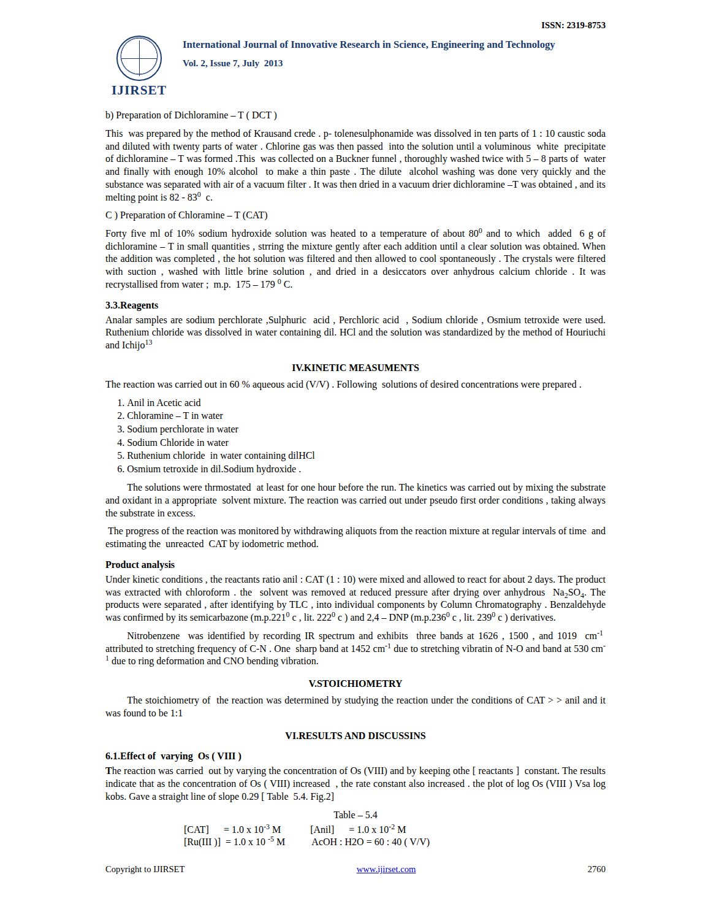ISSN: 2319-8753
IJIRSET
International Journal of Innovative Research in Science, Engineering and Technology
Vol. 2, Issue 7, July 2013
b) Preparation of Dichloramine – T ( DCT )
This was prepared by the method of Krausand crede . p- tolenesulphonamide was dissolved in ten parts of 1 : 10 caustic soda and diluted with twenty parts of water . Chlorine gas was then passed into the solution until a voluminous white precipitate of dichloramine – T was formed .This was collected on a Buckner funnel , thoroughly washed twice with 5 – 8 parts of water and finally with enough 10% alcohol to make a thin paste . The dilute alcohol washing was done very quickly and the substance was separated with air of a vacuum filter . It was then dried in a vacuum drier dichloramine –T was obtained , and its melting point is 82 - 830 c.
C ) Preparation of Chloramine – T (CAT)
Forty five ml of 10% sodium hydroxide solution was heated to a temperature of about 800 and to which added 6 g of dichloramine – T in small quantities , strring the mixture gently after each addition until a clear solution was obtained. When the addition was completed , the hot solution was filtered and then allowed to cool spontaneously . The crystals were filtered with suction , washed with little brine solution , and dried in a desiccators over anhydrous calcium chloride . It was recrystallised from water ; m.p. 175 – 179 0 C.
3.3.Reagents
Analar samples are sodium perchlorate ,Sulphuric acid , Perchloric acid , Sodium chloride , Osmium tetroxide were used. Ruthenium chloride was dissolved in water containing dil. HCl and the solution was standardized by the method of Houriuchi and Ichijo13
IV.KINETIC MEASUMENTS
The reaction was carried out in 60 % aqueous acid (V/V) . Following solutions of desired concentrations were prepared .
Anil in Acetic acid
Chloramine – T in water
Sodium perchlorate in water
Sodium Chloride in water
Ruthenium chloride in water containing dilHCl
Osmium tetroxide in dil.Sodium hydroxide .
The solutions were thrmostated at least for one hour before the run. The kinetics was carried out by mixing the substrate and oxidant in a appropriate solvent mixture. The reaction was carried out under pseudo first order conditions , taking always the substrate in excess.
The progress of the reaction was monitored by withdrawing aliquots from the reaction mixture at regular intervals of time and estimating the unreacted CAT by iodometric method.
Product analysis
Under kinetic conditions , the reactants ratio anil : CAT (1 : 10) were mixed and allowed to react for about 2 days. The product was extracted with chloroform . the solvent was removed at reduced pressure after drying over anhydrous Na2SO4. The products were separated , after identifying by TLC , into individual components by Column Chromatography . Benzaldehyde was confirmed by its semicarbazone (m.p.2210 c , lit. 2220 c ) and 2,4 – DNP (m.p.2360 c , lit. 2390 c ) derivatives.
Nitrobenzene was identified by recording IR spectrum and exhibits three bands at 1626 , 1500 , and 1019 cm-1 attributed to stretching frequency of C-N . One sharp band at 1452 cm-1 due to stretching vibratin of N-O and band at 530 cm-1 due to ring deformation and CNO bending vibration.
V.STOICHIOMETRY
The stoichiometry of the reaction was determined by studying the reaction under the conditions of CAT > > anil and it was found to be 1:1
VI.RESULTS AND DISCUSSINS
6.1.Effect of varying Os ( VIII )
The reaction was carried out by varying the concentration of Os (VIII) and by keeping othe [ reactants ] constant. The results indicate that as the concentration of Os ( VIII) increased , the rate constant also increased . the plot of log Os (VIII ) Vsa log kobs. Gave a straight line of slope 0.29 [ Table 5.4. Fig.2]
Table – 5.4
[CAT] = 1.0 x 10-3 M [Anil] = 1.0 x 10-2 M
[Ru(III )] = 1.0 x 10 -5 M AcOH : H2O = 60 : 40 ( V/V)
Copyright to IJIRSET www.ijirset.com 2760